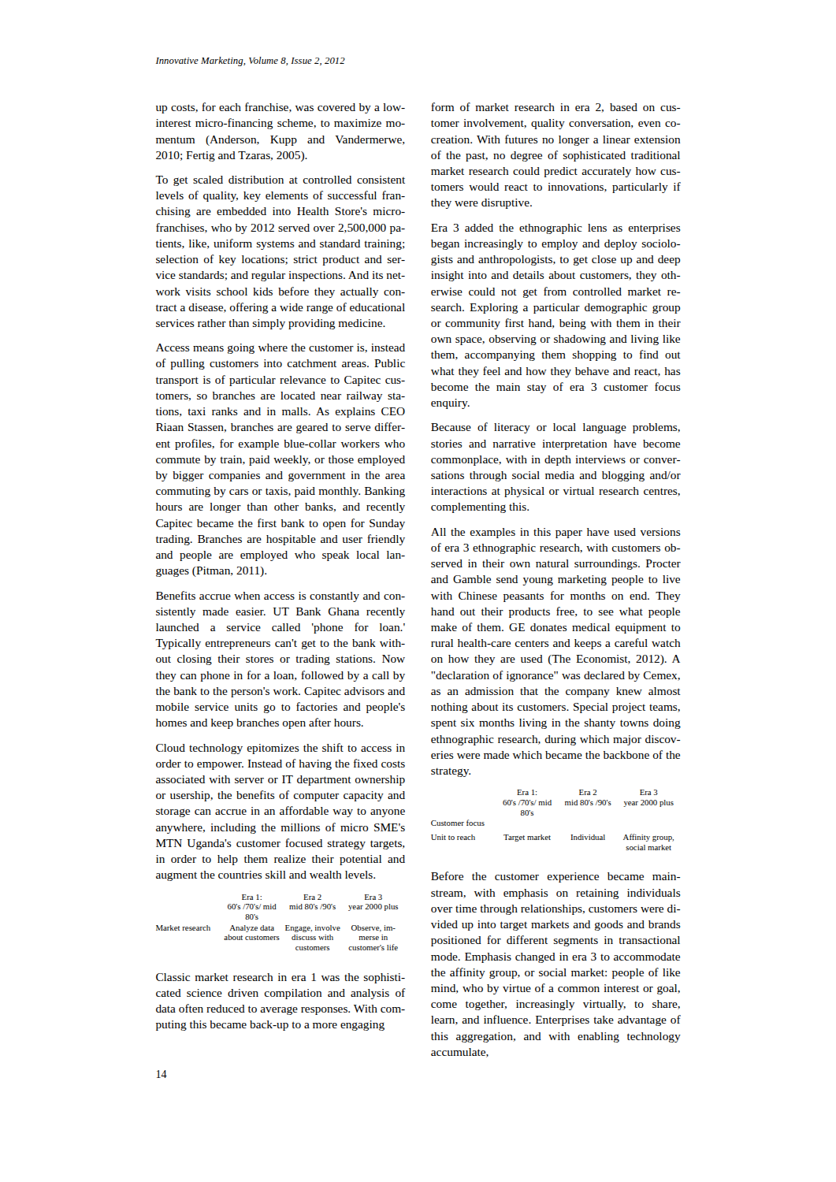Innovative Marketing, Volume 8, Issue 2, 2012
up costs, for each franchise, was covered by a low-interest micro-financing scheme, to maximize momentum (Anderson, Kupp and Vandermerwe, 2010; Fertig and Tzaras, 2005).
To get scaled distribution at controlled consistent levels of quality, key elements of successful franchising are embedded into Health Store's micro-franchises, who by 2012 served over 2,500,000 patients, like, uniform systems and standard training; selection of key locations; strict product and service standards; and regular inspections. And its network visits school kids before they actually contract a disease, offering a wide range of educational services rather than simply providing medicine.
Access means going where the customer is, instead of pulling customers into catchment areas. Public transport is of particular relevance to Capitec customers, so branches are located near railway stations, taxi ranks and in malls. As explains CEO Riaan Stassen, branches are geared to serve different profiles, for example blue-collar workers who commute by train, paid weekly, or those employed by bigger companies and government in the area commuting by cars or taxis, paid monthly. Banking hours are longer than other banks, and recently Capitec became the first bank to open for Sunday trading. Branches are hospitable and user friendly and people are employed who speak local languages (Pitman, 2011).
Benefits accrue when access is constantly and consistently made easier. UT Bank Ghana recently launched a service called 'phone for loan.' Typically entrepreneurs can't get to the bank without closing their stores or trading stations. Now they can phone in for a loan, followed by a call by the bank to the person's work. Capitec advisors and mobile service units go to factories and people's homes and keep branches open after hours.
Cloud technology epitomizes the shift to access in order to empower. Instead of having the fixed costs associated with server or IT department ownership or usership, the benefits of computer capacity and storage can accrue in an affordable way to anyone anywhere, including the millions of micro SME's MTN Uganda's customer focused strategy targets, in order to help them realize their potential and augment the countries skill and wealth levels.
| | Era 1: 60's /70's/ mid 80's | Era 2 mid 80's /90's | Era 3 year 2000 plus |
| Market research | Analyze data about customers | Engage, involve discuss with customers | Observe, immerse in customer's life |
Classic market research in era 1 was the sophisticated science driven compilation and analysis of data often reduced to average responses. With computing this became back-up to a more engaging
form of market research in era 2, based on customer involvement, quality conversation, even co-creation. With futures no longer a linear extension of the past, no degree of sophisticated traditional market research could predict accurately how customers would react to innovations, particularly if they were disruptive.
Era 3 added the ethnographic lens as enterprises began increasingly to employ and deploy sociologists and anthropologists, to get close up and deep insight into and details about customers, they otherwise could not get from controlled market research. Exploring a particular demographic group or community first hand, being with them in their own space, observing or shadowing and living like them, accompanying them shopping to find out what they feel and how they behave and react, has become the main stay of era 3 customer focus enquiry.
Because of literacy or local language problems, stories and narrative interpretation have become commonplace, with in depth interviews or conversations through social media and blogging and/or interactions at physical or virtual research centres, complementing this.
All the examples in this paper have used versions of era 3 ethnographic research, with customers observed in their own natural surroundings. Procter and Gamble send young marketing people to live with Chinese peasants for months on end. They hand out their products free, to see what people make of them. GE donates medical equipment to rural health-care centers and keeps a careful watch on how they are used (The Economist, 2012). A "declaration of ignorance" was declared by Cemex, as an admission that the company knew almost nothing about its customers. Special project teams, spent six months living in the shanty towns doing ethnographic research, during which major discoveries were made which became the backbone of the strategy.
| | Era 1: 60's /70's/ mid 80's | Era 2 mid 80's /90's | Era 3 year 2000 plus |
| Customer focus | | | |
| Unit to reach | Target market | Individual | Affinity group, social market |
Before the customer experience became mainstream, with emphasis on retaining individuals over time through relationships, customers were divided up into target markets and goods and brands positioned for different segments in transactional mode. Emphasis changed in era 3 to accommodate the affinity group, or social market: people of like mind, who by virtue of a common interest or goal, come together, increasingly virtually, to share, learn, and influence. Enterprises take advantage of this aggregation, and with enabling technology accumulate,
14